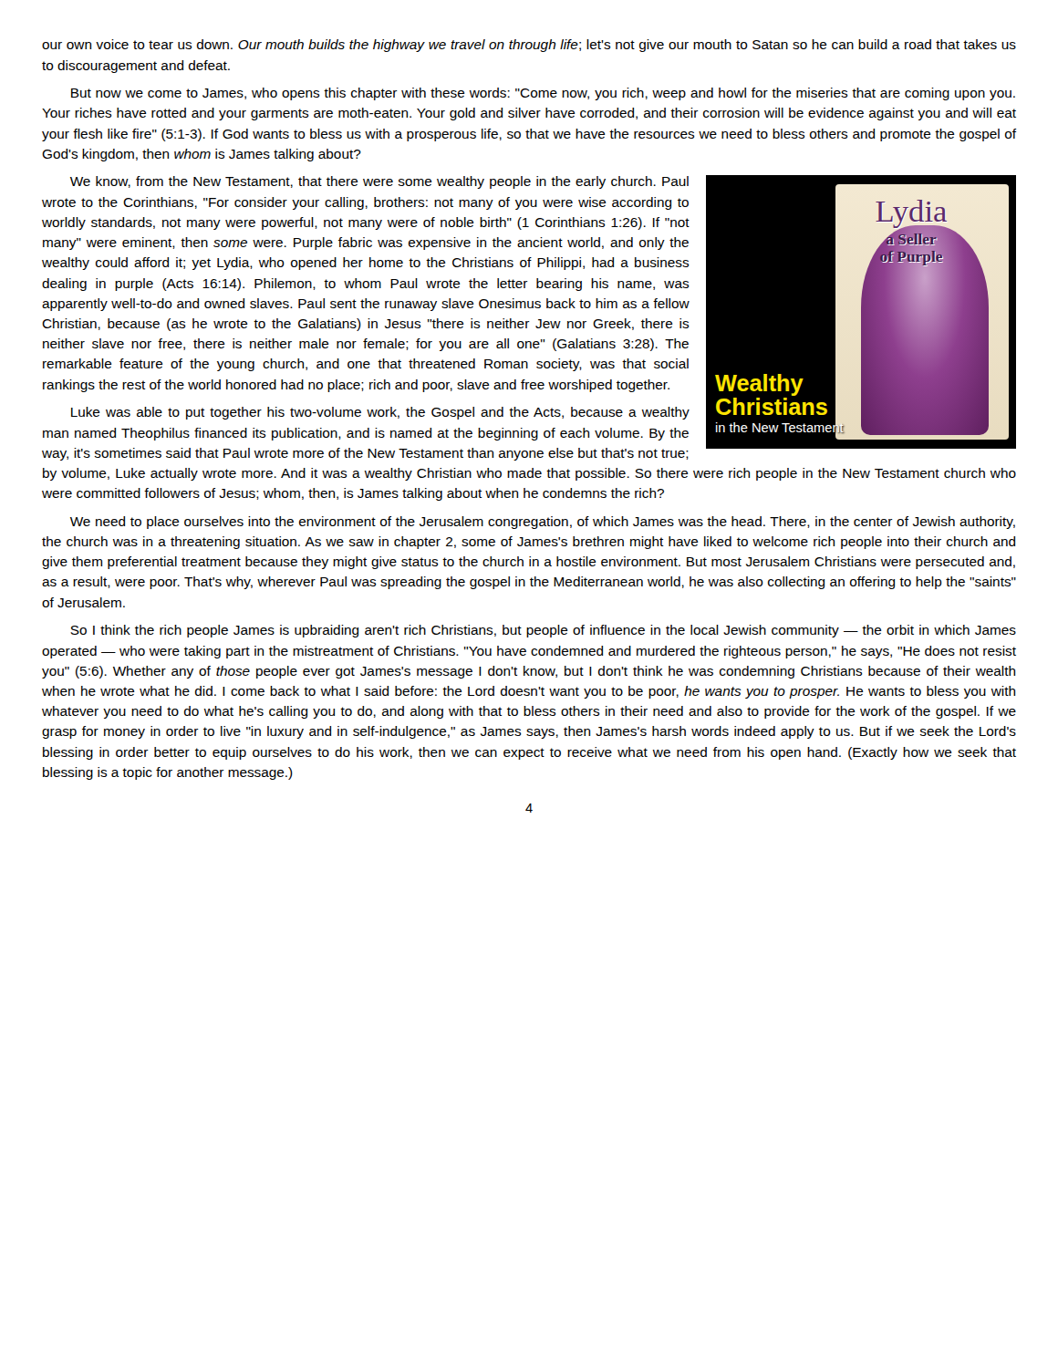our own voice to tear us down. Our mouth builds the highway we travel on through life; let's not give our mouth to Satan so he can build a road that takes us to discouragement and defeat.
But now we come to James, who opens this chapter with these words: "Come now, you rich, weep and howl for the miseries that are coming upon you. Your riches have rotted and your garments are moth-eaten. Your gold and silver have corroded, and their corrosion will be evidence against you and will eat your flesh like fire" (5:1-3). If God wants to bless us with a prosperous life, so that we have the resources we need to bless others and promote the gospel of God's kingdom, then whom is James talking about?
Lydiaa Seller
of Purple
Wealthy
Christiansin the New Testament
We know, from the New Testament, that there were some wealthy people in the early church. Paul wrote to the Corinthians, "For consider your calling, brothers: not many of you were wise according to worldly standards, not many were powerful, not many were of noble birth" (1 Corinthians 1:26). If "not many" were eminent, then some were. Purple fabric was expensive in the ancient world, and only the wealthy could afford it; yet Lydia, who opened her home to the Christians of Philippi, had a business dealing in purple (Acts 16:14). Philemon, to whom Paul wrote the letter bearing his name, was apparently well-to-do and owned slaves. Paul sent the runaway slave Onesimus back to him as a fellow Christian, because (as he wrote to the Galatians) in Jesus "there is neither Jew nor Greek, there is neither slave nor free, there is neither male nor female; for you are all one" (Galatians 3:28). The remarkable feature of the young church, and one that threatened Roman society, was that social rankings the rest of the world honored had no place; rich and poor, slave and free worshiped together.
Luke was able to put together his two-volume work, the Gospel and the Acts, because a wealthy man named Theophilus financed its publication, and is named at the beginning of each volume. By the way, it's sometimes said that Paul wrote more of the New Testament than anyone else but that's not true; by volume, Luke actually wrote more. And it was a wealthy Christian who made that possible. So there were rich people in the New Testament church who were committed followers of Jesus; whom, then, is James talking about when he condemns the rich?
We need to place ourselves into the environment of the Jerusalem congregation, of which James was the head. There, in the center of Jewish authority, the church was in a threatening situation. As we saw in chapter 2, some of James's brethren might have liked to welcome rich people into their church and give them preferential treatment because they might give status to the church in a hostile environment. But most Jerusalem Christians were persecuted and, as a result, were poor. That's why, wherever Paul was spreading the gospel in the Mediterranean world, he was also collecting an offering to help the "saints" of Jerusalem.
So I think the rich people James is upbraiding aren't rich Christians, but people of influence in the local Jewish community — the orbit in which James operated — who were taking part in the mistreatment of Christians. "You have condemned and murdered the righteous person," he says, "He does not resist you" (5:6). Whether any of those people ever got James's message I don't know, but I don't think he was condemning Christians because of their wealth when he wrote what he did. I come back to what I said before: the Lord doesn't want you to be poor, he wants you to prosper. He wants to bless you with whatever you need to do what he's calling you to do, and along with that to bless others in their need and also to provide for the work of the gospel. If we grasp for money in order to live "in luxury and in self-indulgence," as James says, then James's harsh words indeed apply to us. But if we seek the Lord's blessing in order better to equip ourselves to do his work, then we can expect to receive what we need from his open hand. (Exactly how we seek that blessing is a topic for another message.)
4